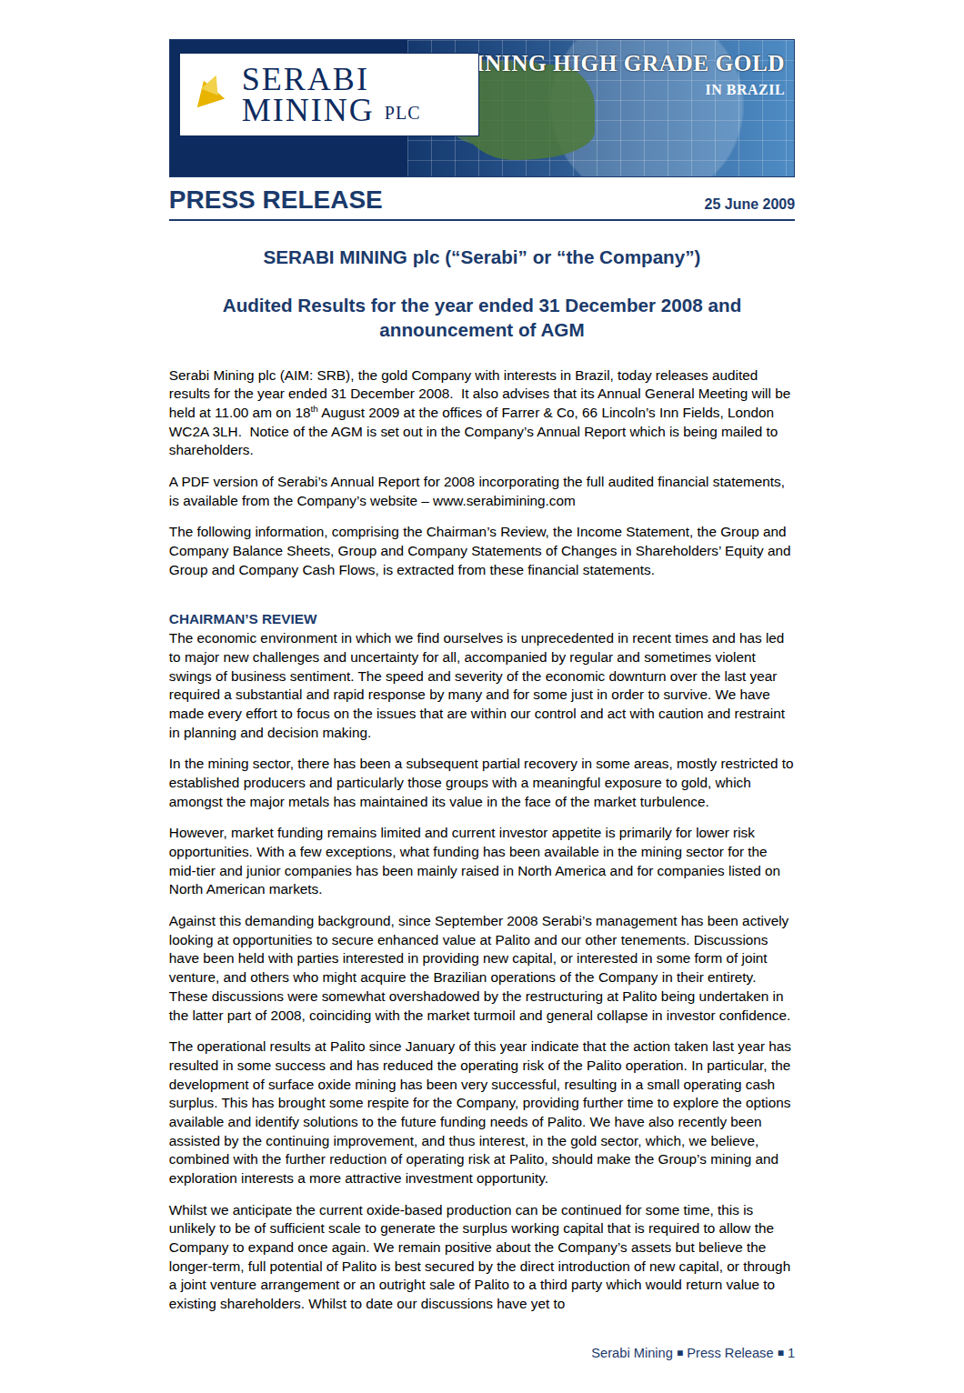MINING HIGH GRADE GOLD
IN BRAZIL
SERABI
MINING PLC
PRESS RELEASE
25 June 2009
SERABI MINING plc (“Serabi” or “the Company”)
Audited Results for the year ended 31 December 2008 and
announcement of AGM
Serabi Mining plc (AIM: SRB), the gold Company with interests in Brazil, today releases audited results for the year ended 31 December 2008. It also advises that its Annual General Meeting will be held at 11.00 am on 18th August 2009 at the offices of Farrer & Co, 66 Lincoln’s Inn Fields, London WC2A 3LH. Notice of the AGM is set out in the Company’s Annual Report which is being mailed to shareholders.
A PDF version of Serabi’s Annual Report for 2008 incorporating the full audited financial statements, is available from the Company’s website – www.serabimining.com
The following information, comprising the Chairman’s Review, the Income Statement, the Group and Company Balance Sheets, Group and Company Statements of Changes in Shareholders’ Equity and Group and Company Cash Flows, is extracted from these financial statements.
CHAIRMAN’S REVIEW
The economic environment in which we find ourselves is unprecedented in recent times and has led to major new challenges and uncertainty for all, accompanied by regular and sometimes violent swings of business sentiment. The speed and severity of the economic downturn over the last year required a substantial and rapid response by many and for some just in order to survive. We have made every effort to focus on the issues that are within our control and act with caution and restraint in planning and decision making.
In the mining sector, there has been a subsequent partial recovery in some areas, mostly restricted to established producers and particularly those groups with a meaningful exposure to gold, which amongst the major metals has maintained its value in the face of the market turbulence.
However, market funding remains limited and current investor appetite is primarily for lower risk opportunities. With a few exceptions, what funding has been available in the mining sector for the mid-tier and junior companies has been mainly raised in North America and for companies listed on North American markets.
Against this demanding background, since September 2008 Serabi’s management has been actively looking at opportunities to secure enhanced value at Palito and our other tenements. Discussions have been held with parties interested in providing new capital, or interested in some form of joint venture, and others who might acquire the Brazilian operations of the Company in their entirety. These discussions were somewhat overshadowed by the restructuring at Palito being undertaken in the latter part of 2008, coinciding with the market turmoil and general collapse in investor confidence.
The operational results at Palito since January of this year indicate that the action taken last year has resulted in some success and has reduced the operating risk of the Palito operation. In particular, the development of surface oxide mining has been very successful, resulting in a small operating cash surplus. This has brought some respite for the Company, providing further time to explore the options available and identify solutions to the future funding needs of Palito. We have also recently been assisted by the continuing improvement, and thus interest, in the gold sector, which, we believe, combined with the further reduction of operating risk at Palito, should make the Group’s mining and exploration interests a more attractive investment opportunity.
Whilst we anticipate the current oxide-based production can be continued for some time, this is unlikely to be of sufficient scale to generate the surplus working capital that is required to allow the Company to expand once again. We remain positive about the Company’s assets but believe the longer-term, full potential of Palito is best secured by the direct introduction of new capital, or through a joint venture arrangement or an outright sale of Palito to a third party which would return value to existing shareholders. Whilst to date our discussions have yet to
Serabi Mining ■ Press Release ■ 1